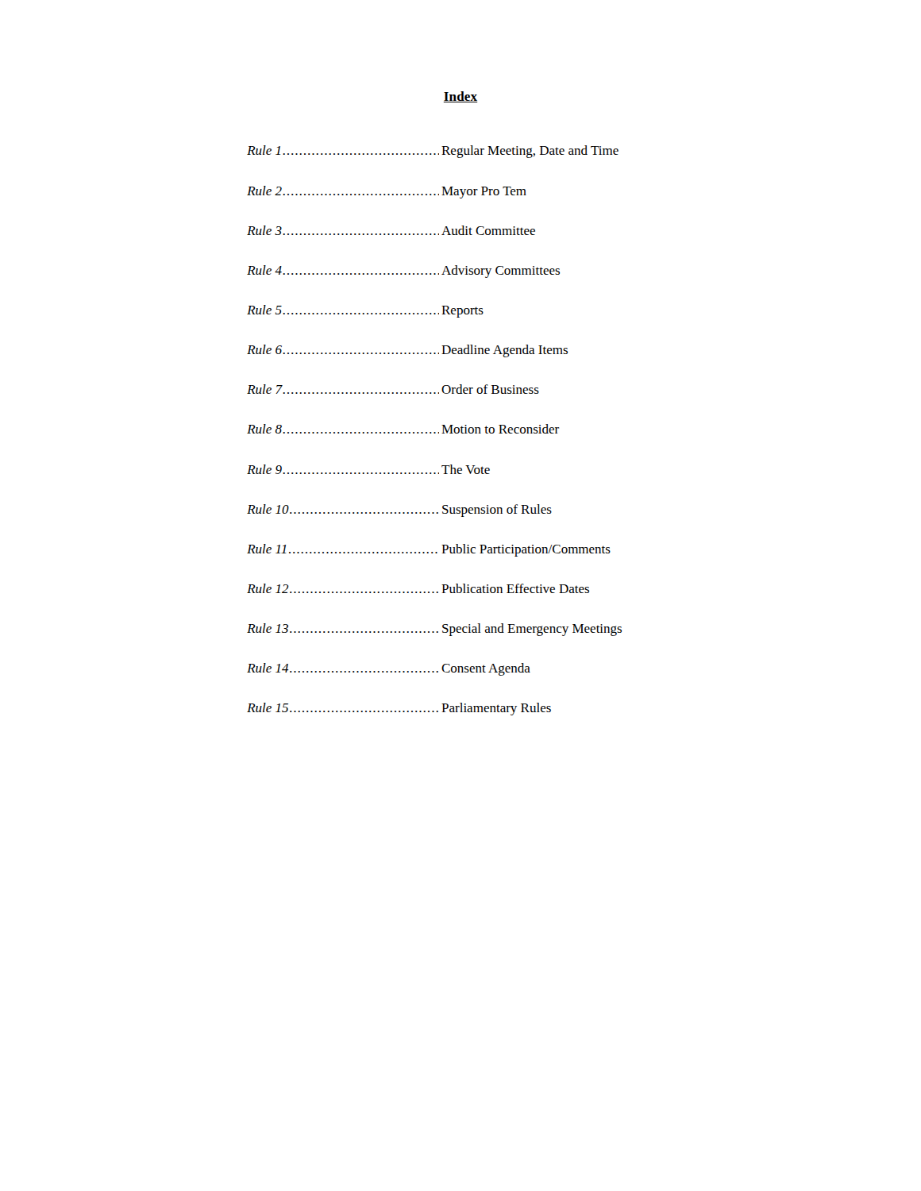Index
Rule 1 ......................................... Regular Meeting, Date and Time
Rule 2 ......................................... Mayor Pro Tem
Rule 3 ......................................... Audit Committee
Rule 4 ......................................... Advisory Committees
Rule 5 ......................................... Reports
Rule 6 ......................................... Deadline Agenda Items
Rule 7 ......................................... Order of Business
Rule 8 ......................................... Motion to Reconsider
Rule 9 ......................................... The Vote
Rule 10 ......................................... Suspension of Rules
Rule 11 ......................................... Public Participation/Comments
Rule 12 ......................................... Publication Effective Dates
Rule 13 ......................................... Special and Emergency Meetings
Rule 14 ......................................... Consent Agenda
Rule 15 ......................................... Parliamentary Rules